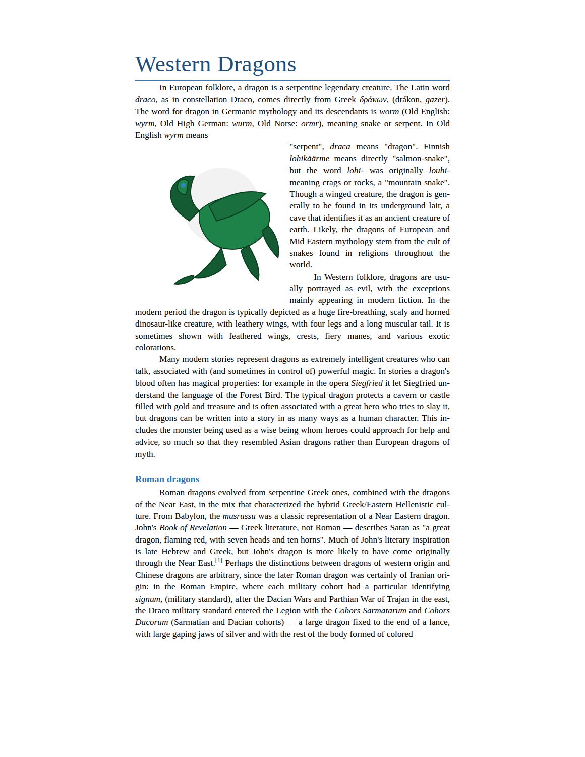Western Dragons
In European folklore, a dragon is a serpentine legendary creature. The Latin word draco, as in constellation Draco, comes directly from Greek δράκων, (drákōn, gazer). The word for dragon in Germanic mythology and its descendants is worm (Old English: wyrm, Old High German: wurm, Old Norse: ormr), meaning snake or serpent. In Old English wyrm means
"serpent", draca means "dragon". Finnish lohikäärme means directly "salmon-snake", but the word lohi- was originally louhi- meaning crags or rocks, a "mountain snake". Though a winged creature, the dragon is generally to be found in its underground lair, a cave that identifies it as an ancient creature of earth. Likely, the dragons of European and Mid Eastern mythology stem from the cult of snakes found in religions throughout the world.
In Western folklore, dragons are usually portrayed as evil, with the exceptions mainly appearing in modern fiction. In the modern period the dragon is typically depicted as a huge fire-breathing, scaly and horned dinosaur-like creature, with leathery wings, with four legs and a long muscular tail. It is sometimes shown with feathered wings, crests, fiery manes, and various exotic colorations.
Many modern stories represent dragons as extremely intelligent creatures who can talk, associated with (and sometimes in control of) powerful magic. In stories a dragon's blood often has magical properties: for example in the opera Siegfried it let Siegfried understand the language of the Forest Bird. The typical dragon protects a cavern or castle filled with gold and treasure and is often associated with a great hero who tries to slay it, but dragons can be written into a story in as many ways as a human character. This includes the monster being used as a wise being whom heroes could approach for help and advice, so much so that they resembled Asian dragons rather than European dragons of myth.
Roman dragons
Roman dragons evolved from serpentine Greek ones, combined with the dragons of the Near East, in the mix that characterized the hybrid Greek/Eastern Hellenistic culture. From Babylon, the musrussu was a classic representation of a Near Eastern dragon. John's Book of Revelation — Greek literature, not Roman — describes Satan as "a great dragon, flaming red, with seven heads and ten horns". Much of John's literary inspiration is late Hebrew and Greek, but John's dragon is more likely to have come originally through the Near East.[1] Perhaps the distinctions between dragons of western origin and Chinese dragons are arbitrary, since the later Roman dragon was certainly of Iranian origin: in the Roman Empire, where each military cohort had a particular identifying signum, (military standard), after the Dacian Wars and Parthian War of Trajan in the east, the Draco military standard entered the Legion with the Cohors Sarmatarum and Cohors Dacorum (Sarmatian and Dacian cohorts) — a large dragon fixed to the end of a lance, with large gaping jaws of silver and with the rest of the body formed of colored